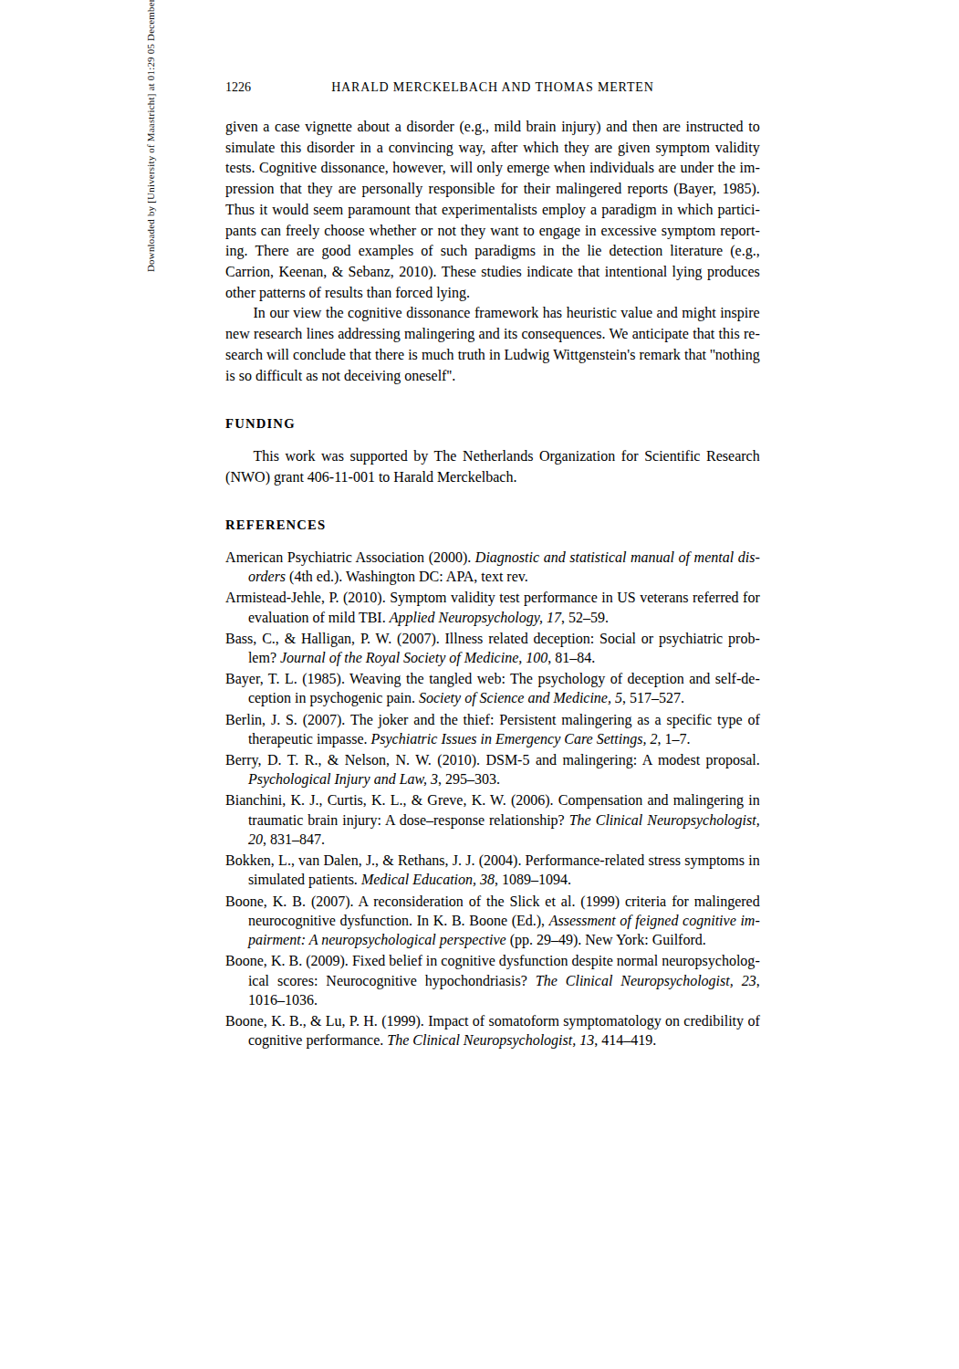Downloaded by [University of Maastricht] at 01:29 05 December 2012
1226
HARALD MERCKELBACH AND THOMAS MERTEN
given a case vignette about a disorder (e.g., mild brain injury) and then are instructed to simulate this disorder in a convincing way, after which they are given symptom validity tests. Cognitive dissonance, however, will only emerge when individuals are under the impression that they are personally responsible for their malingered reports (Bayer, 1985). Thus it would seem paramount that experimentalists employ a paradigm in which participants can freely choose whether or not they want to engage in excessive symptom reporting. There are good examples of such paradigms in the lie detection literature (e.g., Carrion, Keenan, & Sebanz, 2010). These studies indicate that intentional lying produces other patterns of results than forced lying.
In our view the cognitive dissonance framework has heuristic value and might inspire new research lines addressing malingering and its consequences. We anticipate that this research will conclude that there is much truth in Ludwig Wittgenstein's remark that ''nothing is so difficult as not deceiving oneself''.
FUNDING
This work was supported by The Netherlands Organization for Scientific Research (NWO) grant 406-11-001 to Harald Merckelbach.
REFERENCES
American Psychiatric Association (2000). Diagnostic and statistical manual of mental disorders (4th ed.). Washington DC: APA, text rev.
Armistead-Jehle, P. (2010). Symptom validity test performance in US veterans referred for evaluation of mild TBI. Applied Neuropsychology, 17, 52–59.
Bass, C., & Halligan, P. W. (2007). Illness related deception: Social or psychiatric problem? Journal of the Royal Society of Medicine, 100, 81–84.
Bayer, T. L. (1985). Weaving the tangled web: The psychology of deception and self-deception in psychogenic pain. Society of Science and Medicine, 5, 517–527.
Berlin, J. S. (2007). The joker and the thief: Persistent malingering as a specific type of therapeutic impasse. Psychiatric Issues in Emergency Care Settings, 2, 1–7.
Berry, D. T. R., & Nelson, N. W. (2010). DSM-5 and malingering: A modest proposal. Psychological Injury and Law, 3, 295–303.
Bianchini, K. J., Curtis, K. L., & Greve, K. W. (2006). Compensation and malingering in traumatic brain injury: A dose–response relationship? The Clinical Neuropsychologist, 20, 831–847.
Bokken, L., van Dalen, J., & Rethans, J. J. (2004). Performance-related stress symptoms in simulated patients. Medical Education, 38, 1089–1094.
Boone, K. B. (2007). A reconsideration of the Slick et al. (1999) criteria for malingered neurocognitive dysfunction. In K. B. Boone (Ed.), Assessment of feigned cognitive impairment: A neuropsychological perspective (pp. 29–49). New York: Guilford.
Boone, K. B. (2009). Fixed belief in cognitive dysfunction despite normal neuropsychological scores: Neurocognitive hypochondriasis? The Clinical Neuropsychologist, 23, 1016–1036.
Boone, K. B., & Lu, P. H. (1999). Impact of somatoform symptomatology on credibility of cognitive performance. The Clinical Neuropsychologist, 13, 414–419.